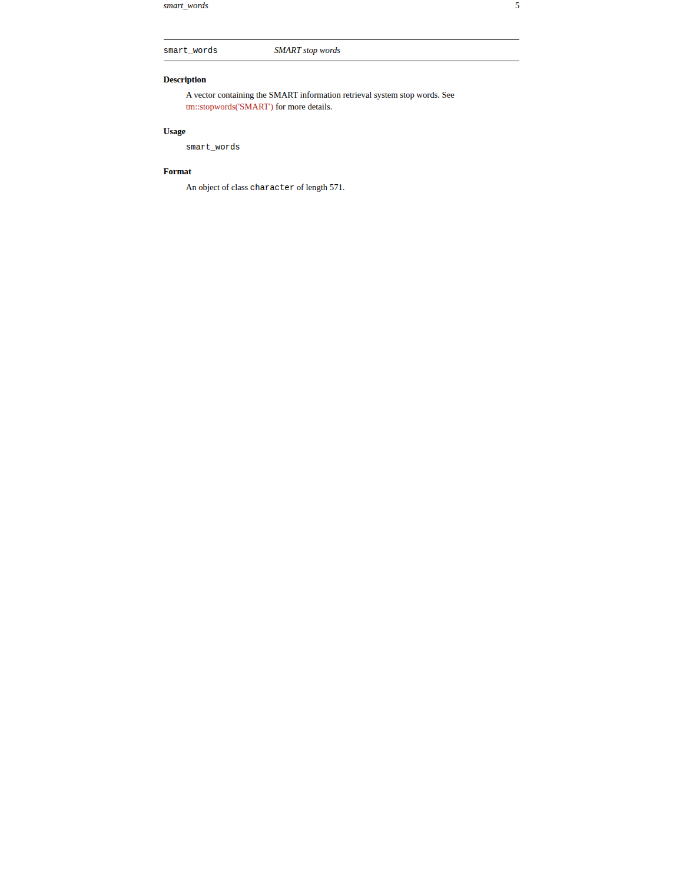smart_words 5
smart_words SMART stop words
Description
A vector containing the SMART information retrieval system stop words. See tm::stopwords('SMART') for more details.
Usage
smart_words
Format
An object of class character of length 571.